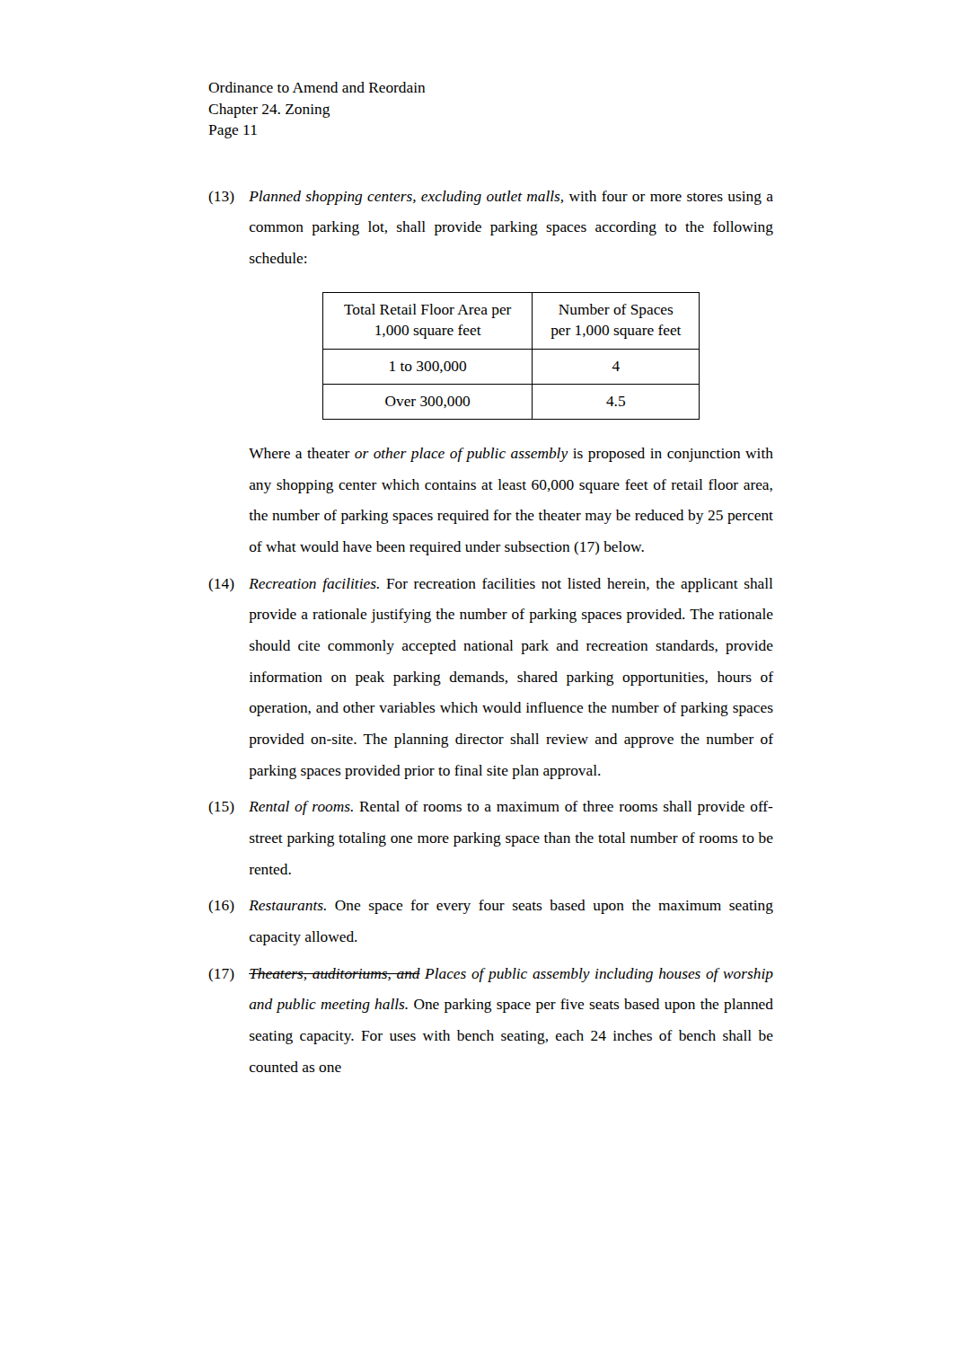Ordinance to Amend and Reordain
Chapter 24. Zoning
Page 11
(13) Planned shopping centers, excluding outlet malls, with four or more stores using a common parking lot, shall provide parking spaces according to the following schedule:
| Total Retail Floor Area per 1,000 square feet | Number of Spaces per 1,000 square feet |
| 1 to 300,000 | 4 |
| Over 300,000 | 4.5 |
Where a theater or other place of public assembly is proposed in conjunction with any shopping center which contains at least 60,000 square feet of retail floor area, the number of parking spaces required for the theater may be reduced by 25 percent of what would have been required under subsection (17) below.
(14) Recreation facilities. For recreation facilities not listed herein, the applicant shall provide a rationale justifying the number of parking spaces provided. The rationale should cite commonly accepted national park and recreation standards, provide information on peak parking demands, shared parking opportunities, hours of operation, and other variables which would influence the number of parking spaces provided on-site. The planning director shall review and approve the number of parking spaces provided prior to final site plan approval.
(15) Rental of rooms. Rental of rooms to a maximum of three rooms shall provide off-street parking totaling one more parking space than the total number of rooms to be rented.
(16) Restaurants. One space for every four seats based upon the maximum seating capacity allowed.
(17) Theaters, auditoriums, and Places of public assembly including houses of worship and public meeting halls. One parking space per five seats based upon the planned seating capacity. For uses with bench seating, each 24 inches of bench shall be counted as one